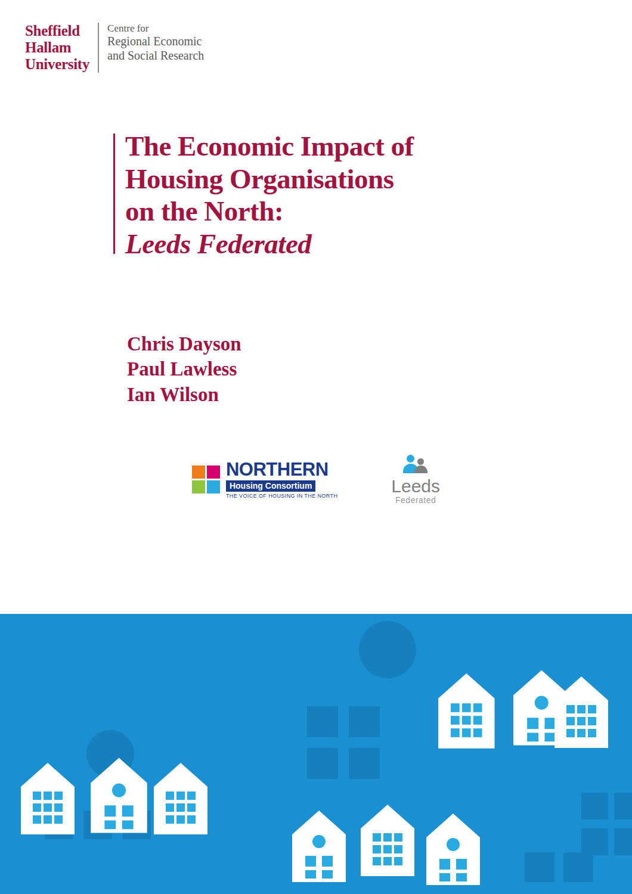Sheffield
Hallam
University
Centre for
Regional Economic
and Social Research
The Economic Impact of
Housing Organisations
on the North:
Leeds Federated
Chris Dayson
Paul Lawless
Ian Wilson
NORTHERN
Housing Consortium
THE VOICE OF HOUSING IN THE NORTH
Leeds
Federated